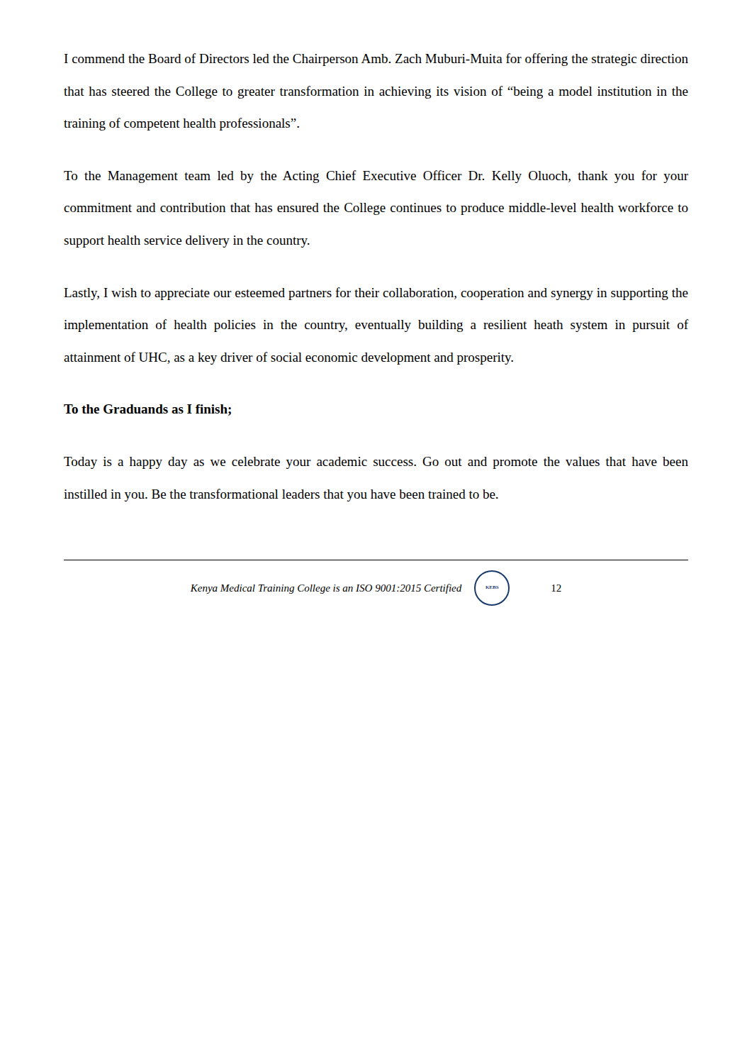I commend the Board of Directors led the Chairperson Amb. Zach Muburi-Muita for offering the strategic direction that has steered the College to greater transformation in achieving its vision of “being a model institution in the training of competent health professionals”.
To the Management team led by the Acting Chief Executive Officer Dr. Kelly Oluoch, thank you for your commitment and contribution that has ensured the College continues to produce middle-level health workforce to support health service delivery in the country.
Lastly, I wish to appreciate our esteemed partners for their collaboration, cooperation and synergy in supporting the implementation of health policies in the country, eventually building a resilient heath system in pursuit of attainment of UHC, as a key driver of social economic development and prosperity.
To the Graduands as I finish;
Today is a happy day as we celebrate your academic success. Go out and promote the values that have been instilled in you. Be the transformational leaders that you have been trained to be.
Kenya Medical Training College is an ISO 9001:2015 Certified KEBS 12